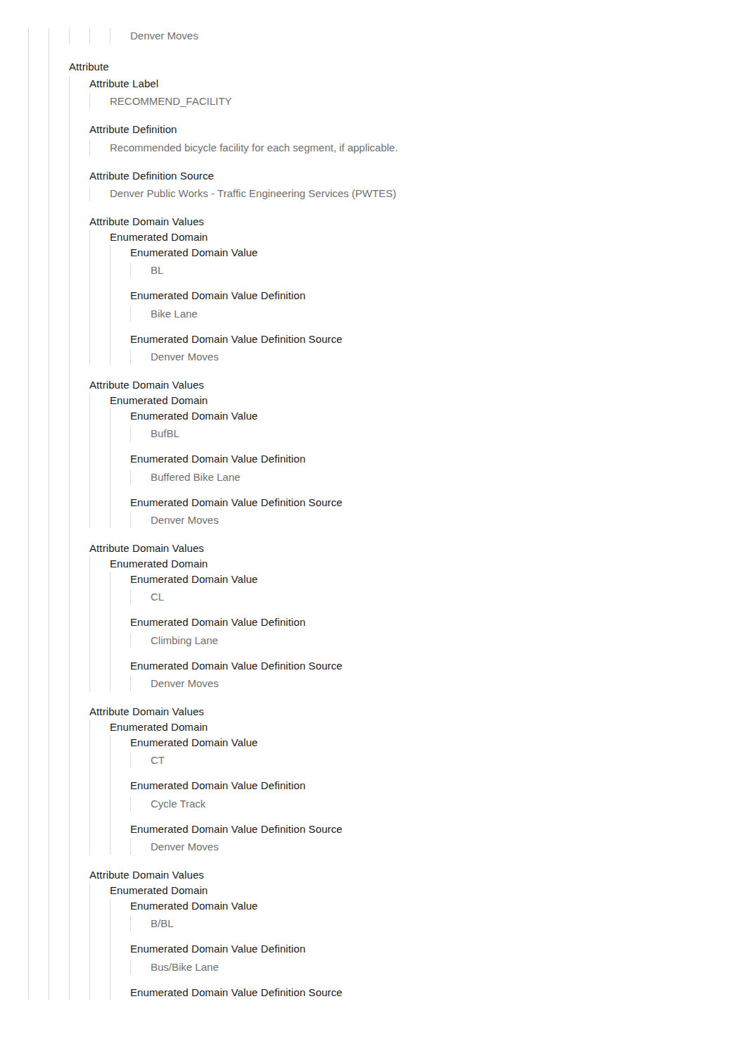Denver Moves
Attribute
Attribute Label
RECOMMEND_FACILITY
Attribute Definition
Recommended bicycle facility for each segment, if applicable.
Attribute Definition Source
Denver Public Works - Traffic Engineering Services (PWTES)
Attribute Domain Values
Enumerated Domain
Enumerated Domain Value
BL
Enumerated Domain Value Definition
Bike Lane
Enumerated Domain Value Definition Source
Denver Moves
Attribute Domain Values
Enumerated Domain
Enumerated Domain Value
BufBL
Enumerated Domain Value Definition
Buffered Bike Lane
Enumerated Domain Value Definition Source
Denver Moves
Attribute Domain Values
Enumerated Domain
Enumerated Domain Value
CL
Enumerated Domain Value Definition
Climbing Lane
Enumerated Domain Value Definition Source
Denver Moves
Attribute Domain Values
Enumerated Domain
Enumerated Domain Value
CT
Enumerated Domain Value Definition
Cycle Track
Enumerated Domain Value Definition Source
Denver Moves
Attribute Domain Values
Enumerated Domain
Enumerated Domain Value
B/BL
Enumerated Domain Value Definition
Bus/Bike Lane
Enumerated Domain Value Definition Source